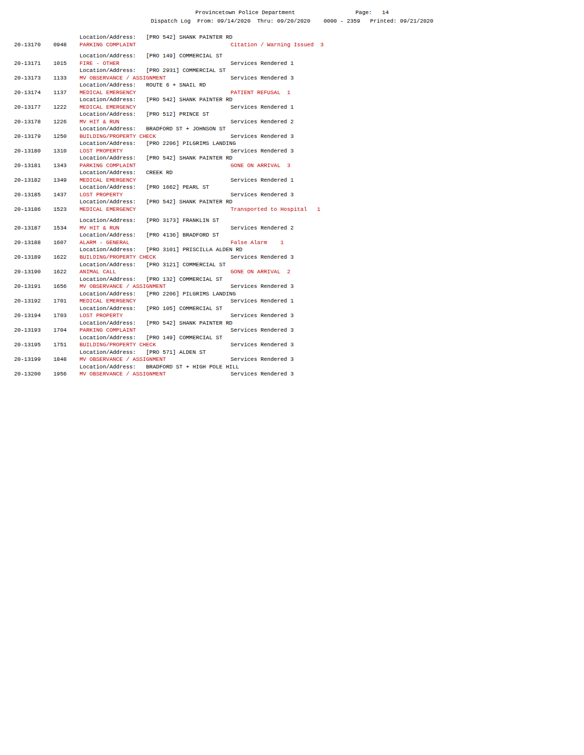Provincetown Police Department Page: 14
Dispatch Log From: 09/14/2020 Thru: 09/20/2020 0000 - 2359 Printed: 09/21/2020
| | | Location/Address: [PRO 542] SHANK PAINTER RD |
| 20-13170 | 0948 | PARKING COMPLAINT | Citation / Warning Issued 3 |
| | | Location/Address: [PRO 149] COMMERCIAL ST |
| 20-13171 | 1015 | FIRE - OTHER | Services Rendered 1 |
| | | Location/Address: [PRO 2931] COMMERCIAL ST |
| 20-13173 | 1133 | MV OBSERVANCE / ASSIGNMENT | Services Rendered 3 |
| | | Location/Address: ROUTE 6 + SNAIL RD |
| 20-13174 | 1137 | MEDICAL EMERGENCY | PATIENT REFUSAL 1 |
| | | Location/Address: [PRO 542] SHANK PAINTER RD |
| 20-13177 | 1222 | MEDICAL EMERGENCY | Services Rendered 1 |
| | | Location/Address: [PRO 512] PRINCE ST |
| 20-13178 | 1226 | MV HIT & RUN | Services Rendered 2 |
| | | Location/Address: BRADFORD ST + JOHNSON ST |
| 20-13179 | 1250 | BUILDING/PROPERTY CHECK | Services Rendered 3 |
| | | Location/Address: [PRO 2206] PILGRIMS LANDING |
| 20-13180 | 1310 | LOST PROPERTY | Services Rendered 3 |
| | | Location/Address: [PRO 542] SHANK PAINTER RD |
| 20-13181 | 1343 | PARKING COMPLAINT | GONE ON ARRIVAL 3 |
| | | Location/Address: CREEK RD |
| 20-13182 | 1349 | MEDICAL EMERGENCY | Services Rendered 1 |
| | | Location/Address: [PRO 1662] PEARL ST |
| 20-13185 | 1437 | LOST PROPERTY | Services Rendered 3 |
| | | Location/Address: [PRO 542] SHANK PAINTER RD |
| 20-13186 | 1523 | MEDICAL EMERGENCY | Transported to Hospital 1 |
| | | Location/Address: [PRO 3173] FRANKLIN ST |
| 20-13187 | 1534 | MV HIT & RUN | Services Rendered 2 |
| | | Location/Address: [PRO 4136] BRADFORD ST |
| 20-13188 | 1607 | ALARM - GENERAL | False Alarm 1 |
| | | Location/Address: [PRO 3101] PRISCILLA ALDEN RD |
| 20-13189 | 1622 | BUILDING/PROPERTY CHECK | Services Rendered 3 |
| | | Location/Address: [PRO 3121] COMMERCIAL ST |
| 20-13190 | 1622 | ANIMAL CALL | GONE ON ARRIVAL 2 |
| | | Location/Address: [PRO 132] COMMERCIAL ST |
| 20-13191 | 1656 | MV OBSERVANCE / ASSIGNMENT | Services Rendered 3 |
| | | Location/Address: [PRO 2206] PILGRIMS LANDING |
| 20-13192 | 1701 | MEDICAL EMERGENCY | Services Rendered 1 |
| | | Location/Address: [PRO 105] COMMERCIAL ST |
| 20-13194 | 1703 | LOST PROPERTY | Services Rendered 3 |
| | | Location/Address: [PRO 542] SHANK PAINTER RD |
| 20-13193 | 1704 | PARKING COMPLAINT | Services Rendered 3 |
| | | Location/Address: [PRO 149] COMMERCIAL ST |
| 20-13195 | 1751 | BUILDING/PROPERTY CHECK | Services Rendered 3 |
| | | Location/Address: [PRO 571] ALDEN ST |
| 20-13199 | 1848 | MV OBSERVANCE / ASSIGNMENT | Services Rendered 3 |
| | | Location/Address: BRADFORD ST + HIGH POLE HILL |
| 20-13200 | 1956 | MV OBSERVANCE / ASSIGNMENT | Services Rendered 3 |